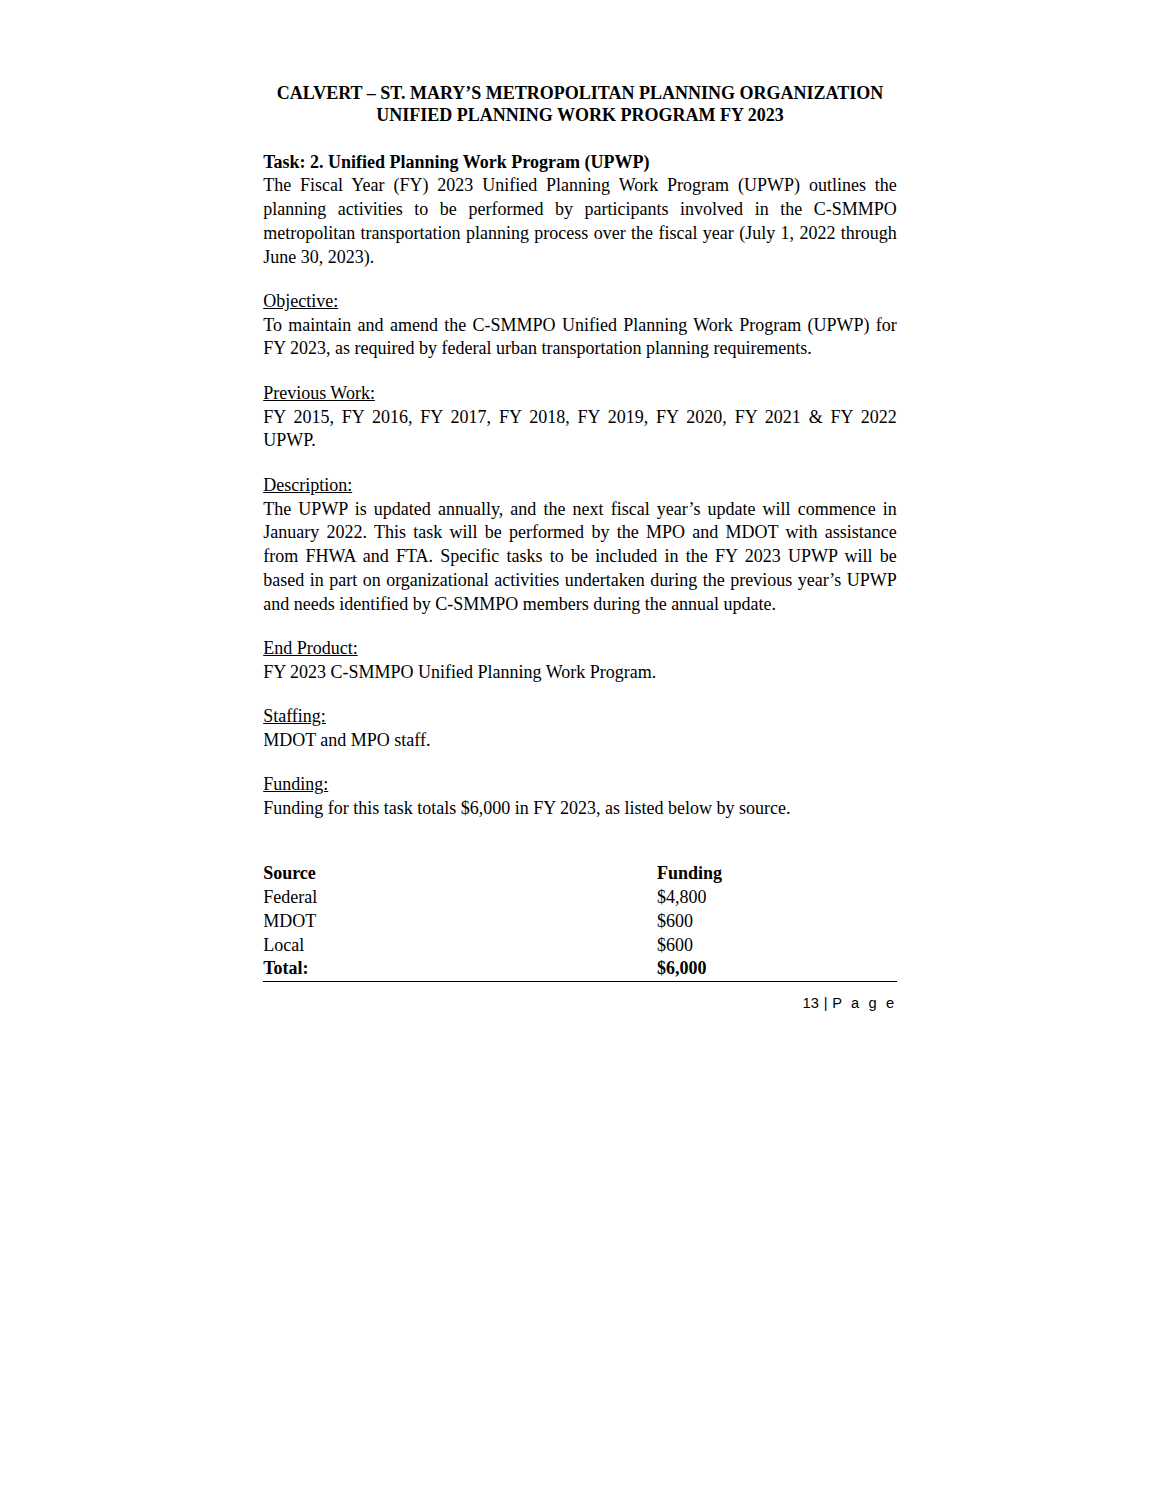CALVERT – ST. MARY’S METROPOLITAN PLANNING ORGANIZATION UNIFIED PLANNING WORK PROGRAM FY 2023
Task: 2. Unified Planning Work Program (UPWP)
The Fiscal Year (FY) 2023 Unified Planning Work Program (UPWP) outlines the planning activities to be performed by participants involved in the C-SMMPO metropolitan transportation planning process over the fiscal year (July 1, 2022 through June 30, 2023).
Objective:
To maintain and amend the C-SMMPO Unified Planning Work Program (UPWP) for FY 2023, as required by federal urban transportation planning requirements.
Previous Work:
FY 2015, FY 2016, FY 2017, FY 2018, FY 2019, FY 2020, FY 2021 & FY 2022 UPWP.
Description:
The UPWP is updated annually, and the next fiscal year’s update will commence in January 2022. This task will be performed by the MPO and MDOT with assistance from FHWA and FTA. Specific tasks to be included in the FY 2023 UPWP will be based in part on organizational activities undertaken during the previous year’s UPWP and needs identified by C-SMMPO members during the annual update.
End Product:
FY 2023 C-SMMPO Unified Planning Work Program.
Staffing:
MDOT and MPO staff.
Funding:
Funding for this task totals $6,000 in FY 2023, as listed below by source.
| Source | Funding |
| Federal | $4,800 |
| MDOT | $600 |
| Local | $600 |
| Total: | $6,000 |
13 | P a g e